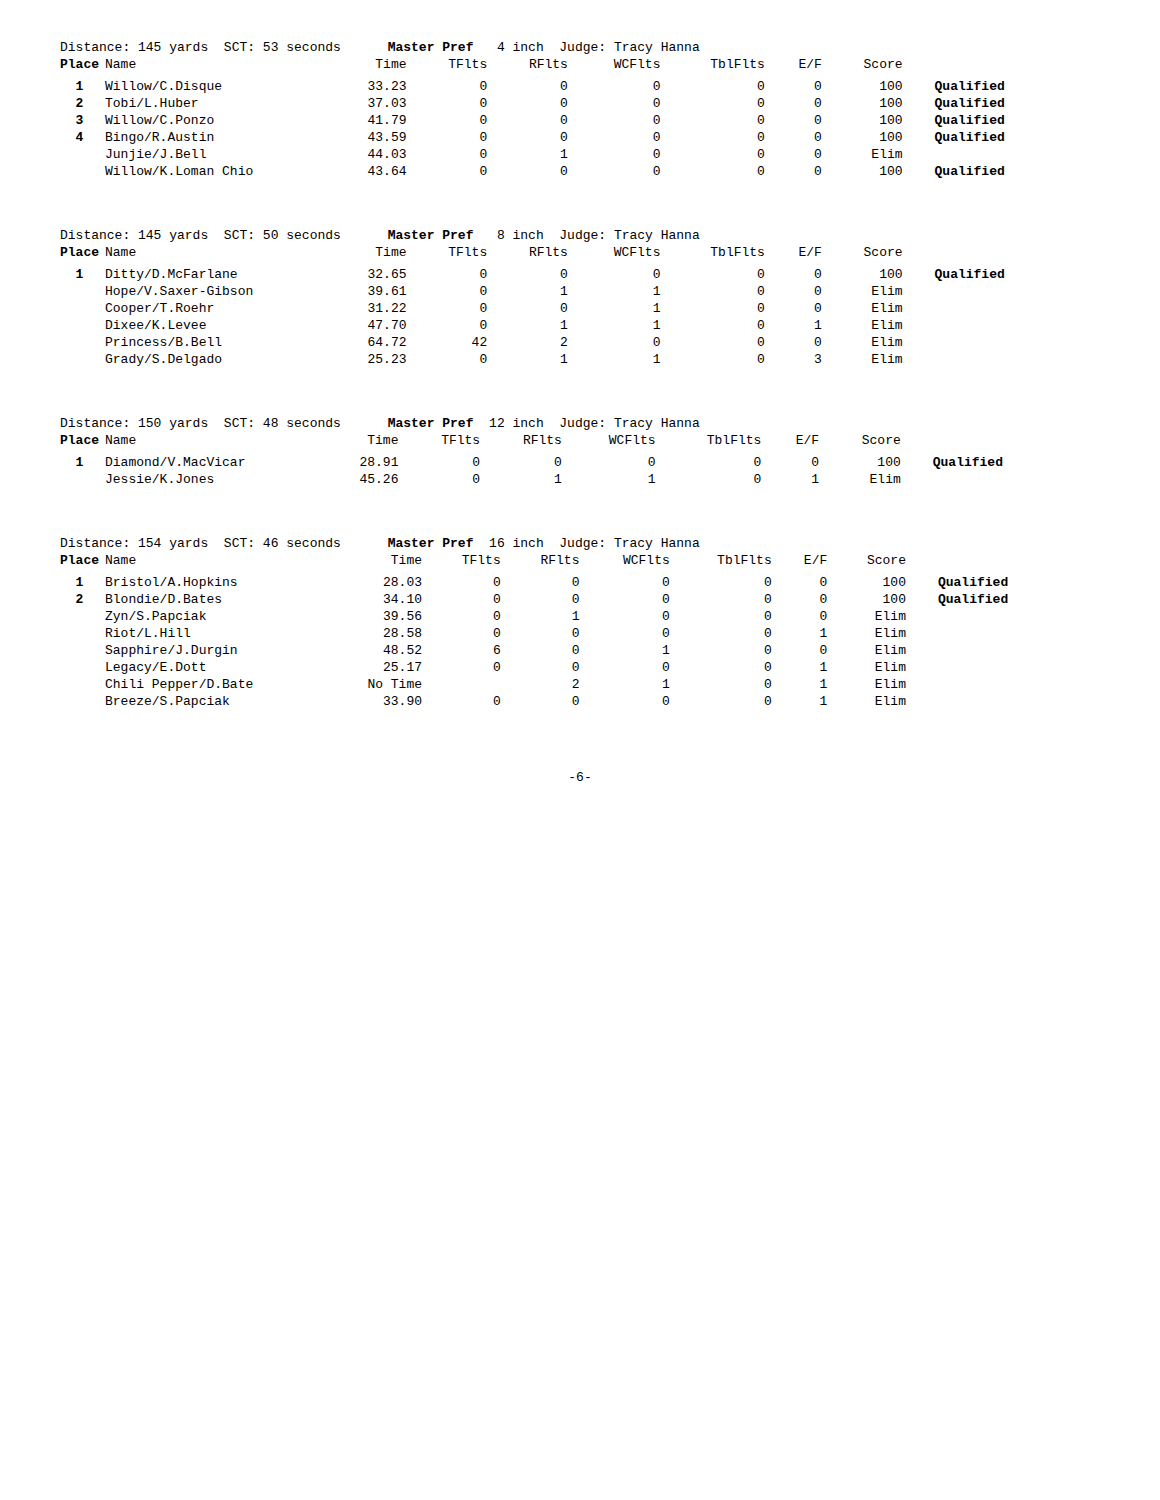Distance: 145 yards SCT: 53 seconds Master Pref 4 inch Judge: Tracy Hanna
| Place | Name | Time | TFlts | RFlts | WCFlts | TblFlts | E/F | Score | |
| --- | --- | --- | --- | --- | --- | --- | --- | --- | --- |
| 1 | Willow/C.Disque | 33.23 | 0 | 0 | 0 | 0 | 0 | 100 | Qualified |
| 2 | Tobi/L.Huber | 37.03 | 0 | 0 | 0 | 0 | 0 | 100 | Qualified |
| 3 | Willow/C.Ponzo | 41.79 | 0 | 0 | 0 | 0 | 0 | 100 | Qualified |
| 4 | Bingo/R.Austin | 43.59 | 0 | 0 | 0 | 0 | 0 | 100 | Qualified |
| | Junjie/J.Bell | 44.03 | 0 | 1 | 0 | 0 | 0 | Elim | |
| | Willow/K.Loman Chio | 43.64 | 0 | 0 | 0 | 0 | 0 | 100 | Qualified |
Distance: 145 yards SCT: 50 seconds Master Pref 8 inch Judge: Tracy Hanna
| Place | Name | Time | TFlts | RFlts | WCFlts | TblFlts | E/F | Score | |
| --- | --- | --- | --- | --- | --- | --- | --- | --- | --- |
| 1 | Ditty/D.McFarlane | 32.65 | 0 | 0 | 0 | 0 | 0 | 100 | Qualified |
| | Hope/V.Saxer-Gibson | 39.61 | 0 | 1 | 1 | 0 | 0 | Elim | |
| | Cooper/T.Roehr | 31.22 | 0 | 0 | 1 | 0 | 0 | Elim | |
| | Dixee/K.Levee | 47.70 | 0 | 1 | 1 | 0 | 1 | Elim | |
| | Princess/B.Bell | 64.72 | 42 | 2 | 0 | 0 | 0 | Elim | |
| | Grady/S.Delgado | 25.23 | 0 | 1 | 1 | 0 | 3 | Elim | |
Distance: 150 yards SCT: 48 seconds Master Pref 12 inch Judge: Tracy Hanna
| Place | Name | Time | TFlts | RFlts | WCFlts | TblFlts | E/F | Score | |
| --- | --- | --- | --- | --- | --- | --- | --- | --- | --- |
| 1 | Diamond/V.MacVicar | 28.91 | 0 | 0 | 0 | 0 | 0 | 100 | Qualified |
| | Jessie/K.Jones | 45.26 | 0 | 1 | 1 | 0 | 1 | Elim | |
Distance: 154 yards SCT: 46 seconds Master Pref 16 inch Judge: Tracy Hanna
| Place | Name | Time | TFlts | RFlts | WCFlts | TblFlts | E/F | Score | |
| --- | --- | --- | --- | --- | --- | --- | --- | --- | --- |
| 1 | Bristol/A.Hopkins | 28.03 | 0 | 0 | 0 | 0 | 0 | 100 | Qualified |
| 2 | Blondie/D.Bates | 34.10 | 0 | 0 | 0 | 0 | 0 | 100 | Qualified |
| | Zyn/S.Papciak | 39.56 | 0 | 1 | 0 | 0 | 0 | Elim | |
| | Riot/L.Hill | 28.58 | 0 | 0 | 0 | 0 | 1 | Elim | |
| | Sapphire/J.Durgin | 48.52 | 6 | 0 | 1 | 0 | 0 | Elim | |
| | Legacy/E.Dott | 25.17 | 0 | 0 | 0 | 0 | 1 | Elim | |
| | Chili Pepper/D.Bate | No Time | | 2 | 1 | 0 | 1 | Elim | |
| | Breeze/S.Papciak | 33.90 | 0 | 0 | 0 | 0 | 1 | Elim | |
-6-